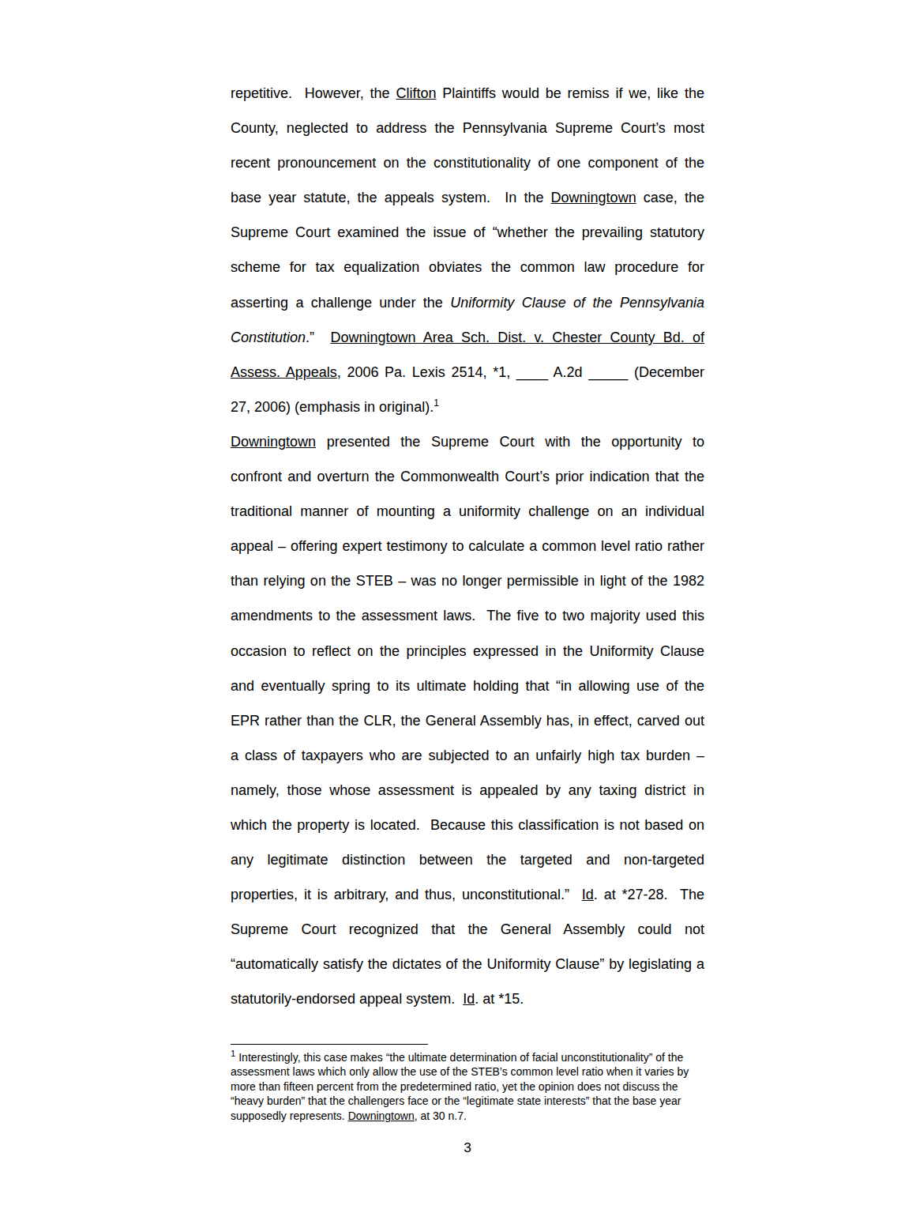repetitive. However, the Clifton Plaintiffs would be remiss if we, like the County, neglected to address the Pennsylvania Supreme Court’s most recent pronouncement on the constitutionality of one component of the base year statute, the appeals system. In the Downingtown case, the Supreme Court examined the issue of “whether the prevailing statutory scheme for tax equalization obviates the common law procedure for asserting a challenge under the Uniformity Clause of the Pennsylvania Constitution.” Downingtown Area Sch. Dist. v. Chester County Bd. of Assess. Appeals, 2006 Pa. Lexis 2514, *1, ____ A.2d _____ (December 27, 2006) (emphasis in original).1
Downingtown presented the Supreme Court with the opportunity to confront and overturn the Commonwealth Court’s prior indication that the traditional manner of mounting a uniformity challenge on an individual appeal – offering expert testimony to calculate a common level ratio rather than relying on the STEB – was no longer permissible in light of the 1982 amendments to the assessment laws. The five to two majority used this occasion to reflect on the principles expressed in the Uniformity Clause and eventually spring to its ultimate holding that “in allowing use of the EPR rather than the CLR, the General Assembly has, in effect, carved out a class of taxpayers who are subjected to an unfairly high tax burden – namely, those whose assessment is appealed by any taxing district in which the property is located. Because this classification is not based on any legitimate distinction between the targeted and non-targeted properties, it is arbitrary, and thus, unconstitutional.” Id. at *27-28. The Supreme Court recognized that the General Assembly could not “automatically satisfy the dictates of the Uniformity Clause” by legislating a statutorily-endorsed appeal system. Id. at *15.
1 Interestingly, this case makes “the ultimate determination of facial unconstitutionality” of the assessment laws which only allow the use of the STEB’s common level ratio when it varies by more than fifteen percent from the predetermined ratio, yet the opinion does not discuss the “heavy burden” that the challengers face or the “legitimate state interests” that the base year supposedly represents. Downingtown, at 30 n.7.
3